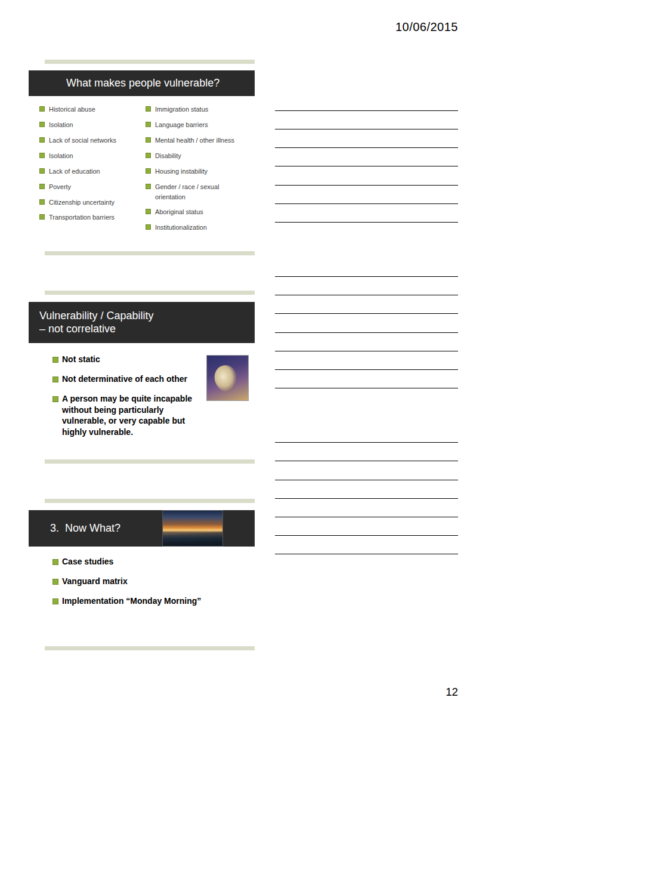10/06/2015
What makes people vulnerable?
Historical abuse
Isolation
Lack of social networks
Isolation
Lack of education
Poverty
Citizenship uncertainty
Transportation barriers
Immigration status
Language barriers
Mental health / other illness
Disability
Housing instability
Gender / race / sexual orientation
Aboriginal status
Institutionalization
Vulnerability / Capability
– not correlative
Not static
Not determinative of each other
A person may be quite incapable without being particularly vulnerable, or very capable but highly vulnerable.
3. Now What?
Case studies
Vanguard matrix
Implementation “Monday Morning”
12